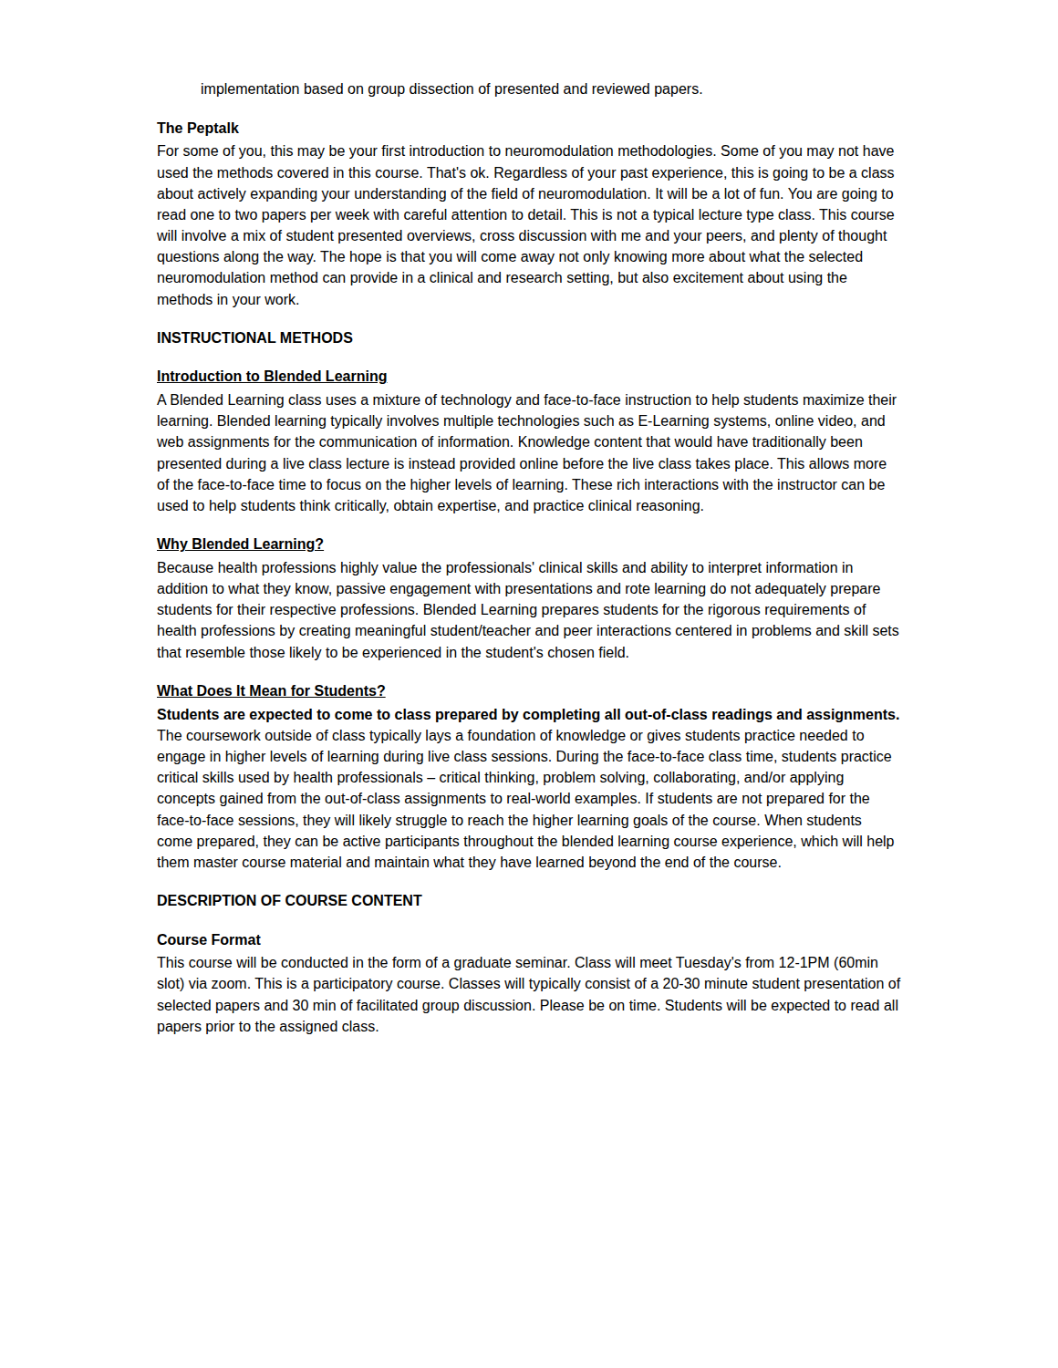implementation based on group dissection of presented and reviewed papers.
The Peptalk
For some of you, this may be your first introduction to neuromodulation methodologies. Some of you may not have used the methods covered in this course. That's ok. Regardless of your past experience, this is going to be a class about actively expanding your understanding of the field of neuromodulation. It will be a lot of fun. You are going to read one to two papers per week with careful attention to detail. This is not a typical lecture type class. This course will involve a mix of student presented overviews, cross discussion with me and your peers, and plenty of thought questions along the way. The hope is that you will come away not only knowing more about what the selected neuromodulation method can provide in a clinical and research setting, but also excitement about using the methods in your work.
Instructional Methods
Introduction to Blended Learning
A Blended Learning class uses a mixture of technology and face-to-face instruction to help students maximize their learning. Blended learning typically involves multiple technologies such as E-Learning systems, online video, and web assignments for the communication of information. Knowledge content that would have traditionally been presented during a live class lecture is instead provided online before the live class takes place. This allows more of the face-to-face time to focus on the higher levels of learning. These rich interactions with the instructor can be used to help students think critically, obtain expertise, and practice clinical reasoning.
Why Blended Learning?
Because health professions highly value the professionals' clinical skills and ability to interpret information in addition to what they know, passive engagement with presentations and rote learning do not adequately prepare students for their respective professions. Blended Learning prepares students for the rigorous requirements of health professions by creating meaningful student/teacher and peer interactions centered in problems and skill sets that resemble those likely to be experienced in the student's chosen field.
What Does It Mean for Students?
Students are expected to come to class prepared by completing all out-of-class readings and assignments. The coursework outside of class typically lays a foundation of knowledge or gives students practice needed to engage in higher levels of learning during live class sessions. During the face-to-face class time, students practice critical skills used by health professionals – critical thinking, problem solving, collaborating, and/or applying concepts gained from the out-of-class assignments to real-world examples. If students are not prepared for the face-to-face sessions, they will likely struggle to reach the higher learning goals of the course. When students come prepared, they can be active participants throughout the blended learning course experience, which will help them master course material and maintain what they have learned beyond the end of the course.
Description of Course Content
Course Format
This course will be conducted in the form of a graduate seminar. Class will meet Tuesday's from 12-1PM (60min slot) via zoom. This is a participatory course. Classes will typically consist of a 20-30 minute student presentation of selected papers and 30 min of facilitated group discussion. Please be on time. Students will be expected to read all papers prior to the assigned class.